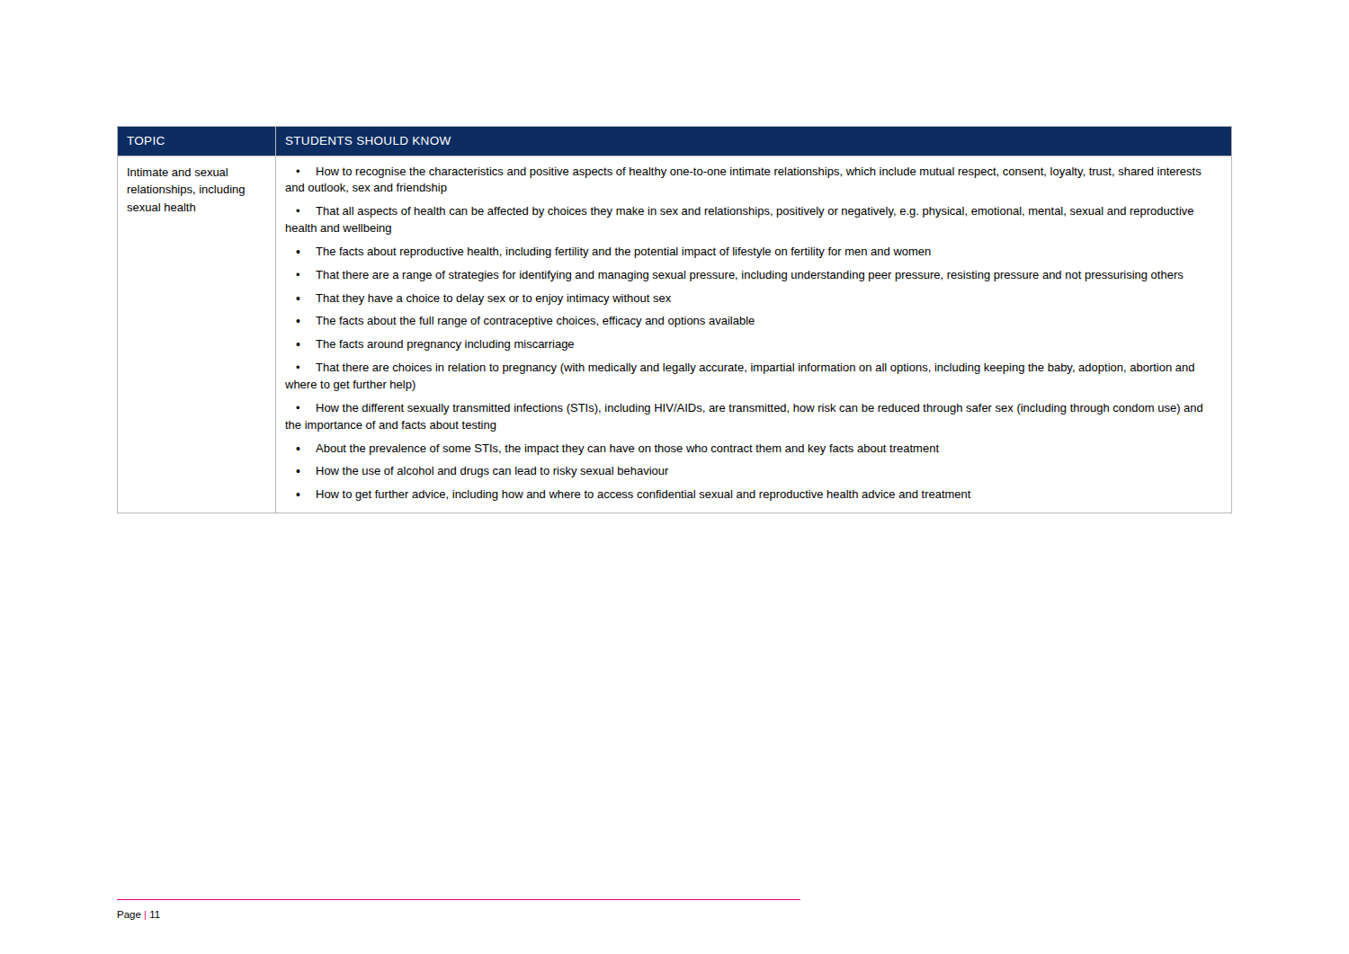| TOPIC | STUDENTS SHOULD KNOW |
| --- | --- |
| Intimate and sexual relationships, including sexual health | • How to recognise the characteristics and positive aspects of healthy one-to-one intimate relationships, which include mutual respect, consent, loyalty, trust, shared interests and outlook, sex and friendship • That all aspects of health can be affected by choices they make in sex and relationships, positively or negatively, e.g. physical, emotional, mental, sexual and reproductive health and wellbeing The facts about reproductive health, including fertility and the potential impact of lifestyle on fertility for men and women • That there are a range of strategies for identifying and managing sexual pressure, including understanding peer pressure, resisting pressure and not pressurising others That they have a choice to delay sex or to enjoy intimacy without sex The facts about the full range of contraceptive choices, efficacy and options available The facts around pregnancy including miscarriage • That there are choices in relation to pregnancy (with medically and legally accurate, impartial information on all options, including keeping the baby, adoption, abortion and where to get further help) • How the different sexually transmitted infections (STIs), including HIV/AIDs, are transmitted, how risk can be reduced through safer sex (including through condom use) and the importance of and facts about testing About the prevalence of some STIs, the impact they can have on those who contract them and key facts about treatment How the use of alcohol and drugs can lead to risky sexual behaviour How to get further advice, including how and where to access confidential sexual and reproductive health advice and treatment |
Page | 11